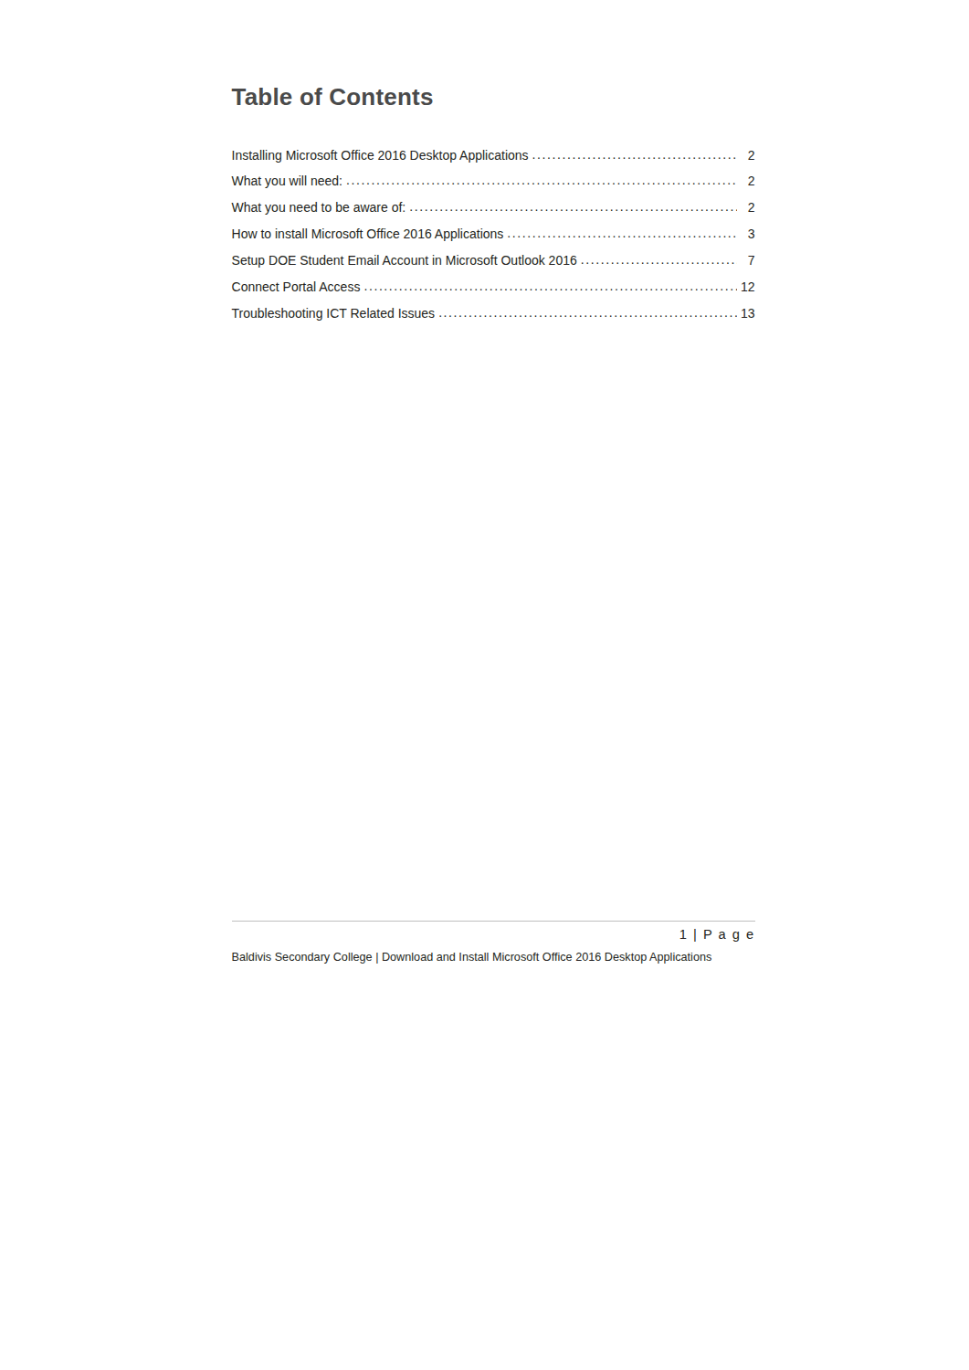Table of Contents
Installing Microsoft Office 2016 Desktop Applications ................................................................................. 2
What you will need: ............................................................................................................. 2
What you need to be aware of: ....................................................................................... 2
How to install Microsoft Office 2016 Applications ................................................................. 3
Setup DOE Student Email Account in Microsoft Outlook 2016 ......................................................... 7
Connect Portal Access ................................................................................................................. 12
Troubleshooting ICT Related Issues ............................................................................................. 13
1 | P a g e
Baldivis Secondary College | Download and Install Microsoft Office 2016 Desktop Applications